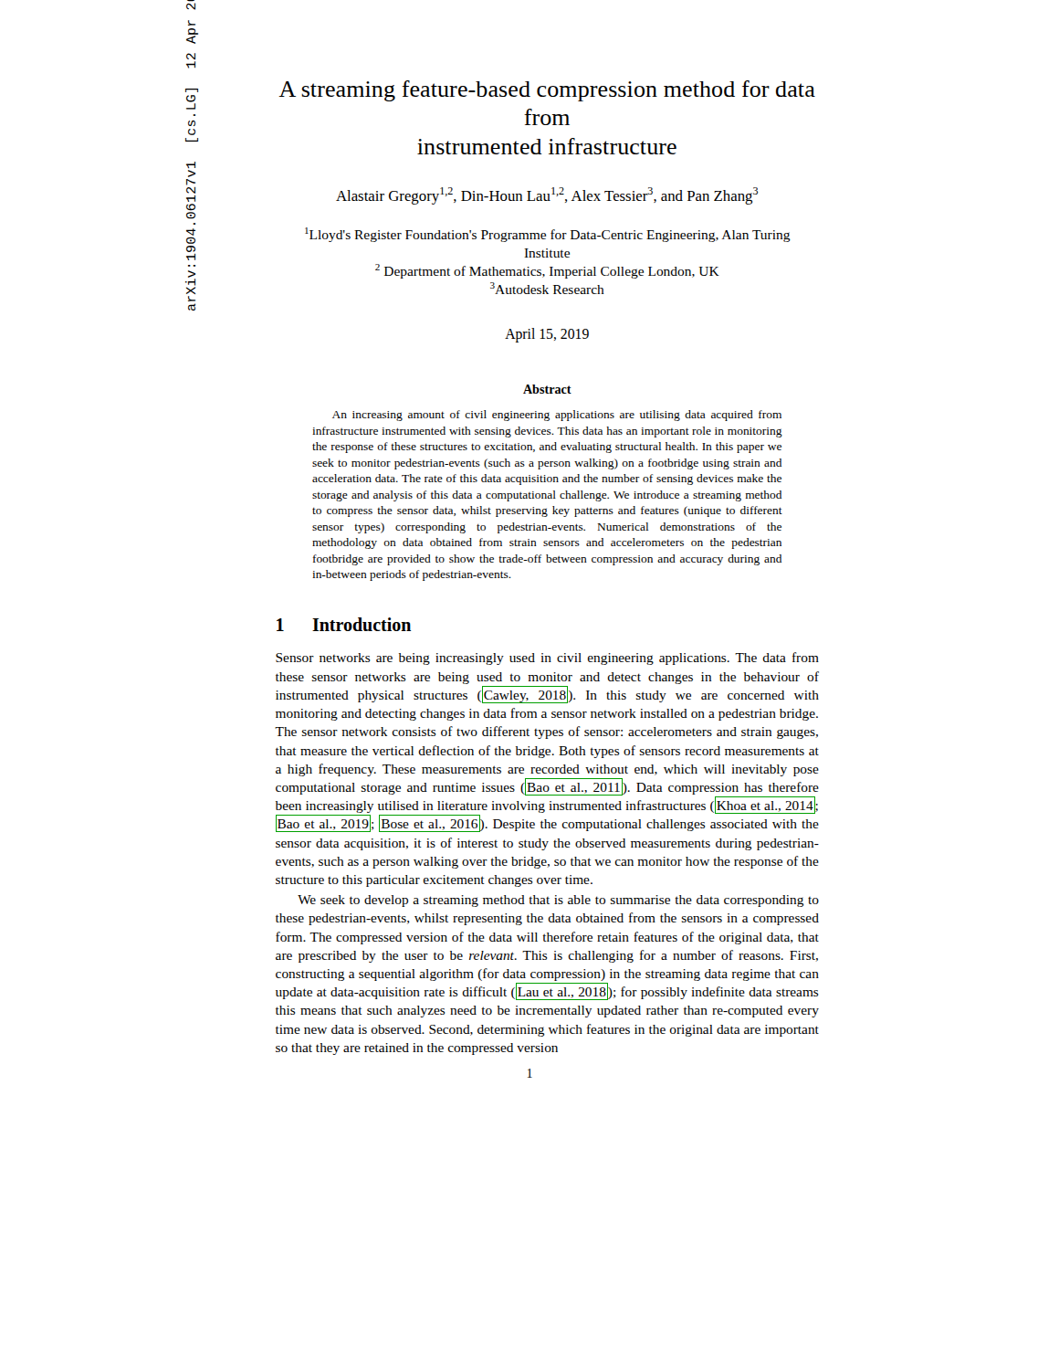arXiv:1904.06127v1 [cs.LG] 12 Apr 2019
A streaming feature-based compression method for data from
instrumented infrastructure
Alastair Gregory1,2, Din-Houn Lau1,2, Alex Tessier3, and Pan Zhang3
1Lloyd's Register Foundation's Programme for Data-Centric Engineering, Alan Turing Institute 2 Department of Mathematics, Imperial College London, UK 3Autodesk Research
April 15, 2019
Abstract
An increasing amount of civil engineering applications are utilising data acquired from infrastructure instrumented with sensing devices. This data has an important role in monitoring the response of these structures to excitation, and evaluating structural health. In this paper we seek to monitor pedestrian-events (such as a person walking) on a footbridge using strain and acceleration data. The rate of this data acquisition and the number of sensing devices make the storage and analysis of this data a computational challenge. We introduce a streaming method to compress the sensor data, whilst preserving key patterns and features (unique to different sensor types) corresponding to pedestrian-events. Numerical demonstrations of the methodology on data obtained from strain sensors and accelerometers on the pedestrian footbridge are provided to show the trade-off between compression and accuracy during and in-between periods of pedestrian-events.
1 Introduction
Sensor networks are being increasingly used in civil engineering applications. The data from these sensor networks are being used to monitor and detect changes in the behaviour of instrumented physical structures (Cawley, 2018). In this study we are concerned with monitoring and detecting changes in data from a sensor network installed on a pedestrian bridge. The sensor network consists of two different types of sensor: accelerometers and strain gauges, that measure the vertical deflection of the bridge. Both types of sensors record measurements at a high frequency. These measurements are recorded without end, which will inevitably pose computational storage and runtime issues (Bao et al., 2011). Data compression has therefore been increasingly utilised in literature involving instrumented infrastructures (Khoa et al., 2014; Bao et al., 2019; Bose et al., 2016). Despite the computational challenges associated with the sensor data acquisition, it is of interest to study the observed measurements during pedestrian-events, such as a person walking over the bridge, so that we can monitor how the response of the structure to this particular excitement changes over time.
We seek to develop a streaming method that is able to summarise the data corresponding to these pedestrian-events, whilst representing the data obtained from the sensors in a compressed form. The compressed version of the data will therefore retain features of the original data, that are prescribed by the user to be relevant. This is challenging for a number of reasons. First, constructing a sequential algorithm (for data compression) in the streaming data regime that can update at data-acquisition rate is difficult (Lau et al., 2018); for possibly indefinite data streams this means that such analyzes need to be incrementally updated rather than re-computed every time new data is observed. Second, determining which features in the original data are important so that they are retained in the compressed version
1